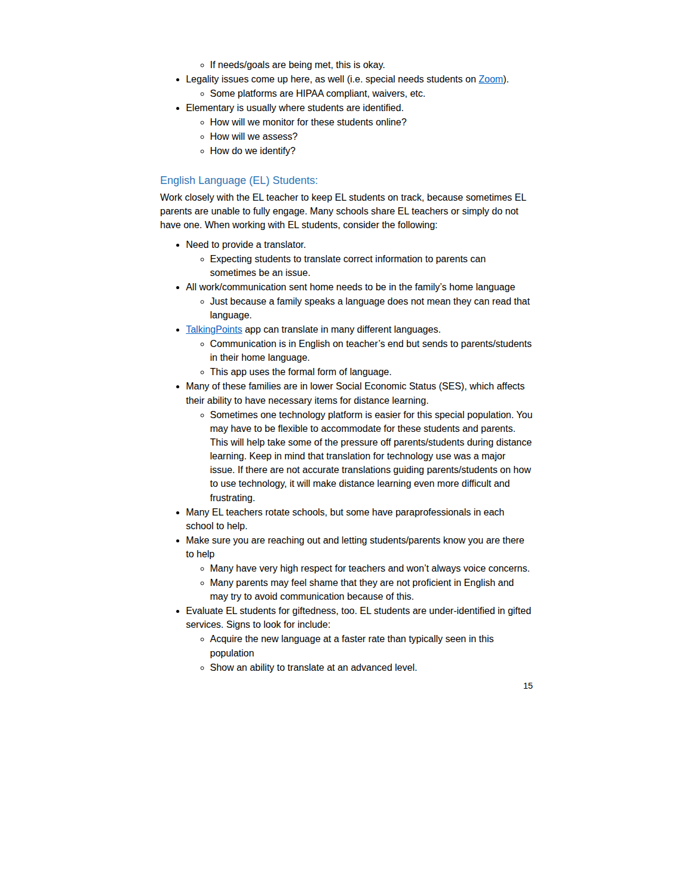If needs/goals are being met, this is okay.
Legality issues come up here, as well (i.e. special needs students on Zoom).
Some platforms are HIPAA compliant, waivers, etc.
Elementary is usually where students are identified.
How will we monitor for these students online?
How will we assess?
How do we identify?
English Language (EL) Students:
Work closely with the EL teacher to keep EL students on track, because sometimes EL parents are unable to fully engage. Many schools share EL teachers or simply do not have one. When working with EL students, consider the following:
Need to provide a translator.
Expecting students to translate correct information to parents can sometimes be an issue.
All work/communication sent home needs to be in the family’s home language
Just because a family speaks a language does not mean they can read that language.
TalkingPoints app can translate in many different languages.
Communication is in English on teacher’s end but sends to parents/students in their home language.
This app uses the formal form of language.
Many of these families are in lower Social Economic Status (SES), which affects their ability to have necessary items for distance learning.
Sometimes one technology platform is easier for this special population. You may have to be flexible to accommodate for these students and parents. This will help take some of the pressure off parents/students during distance learning. Keep in mind that translation for technology use was a major issue. If there are not accurate translations guiding parents/students on how to use technology, it will make distance learning even more difficult and frustrating.
Many EL teachers rotate schools, but some have paraprofessionals in each school to help.
Make sure you are reaching out and letting students/parents know you are there to help
Many have very high respect for teachers and won’t always voice concerns.
Many parents may feel shame that they are not proficient in English and may try to avoid communication because of this.
Evaluate EL students for giftedness, too. EL students are under-identified in gifted services. Signs to look for include:
Acquire the new language at a faster rate than typically seen in this population
Show an ability to translate at an advanced level.
15